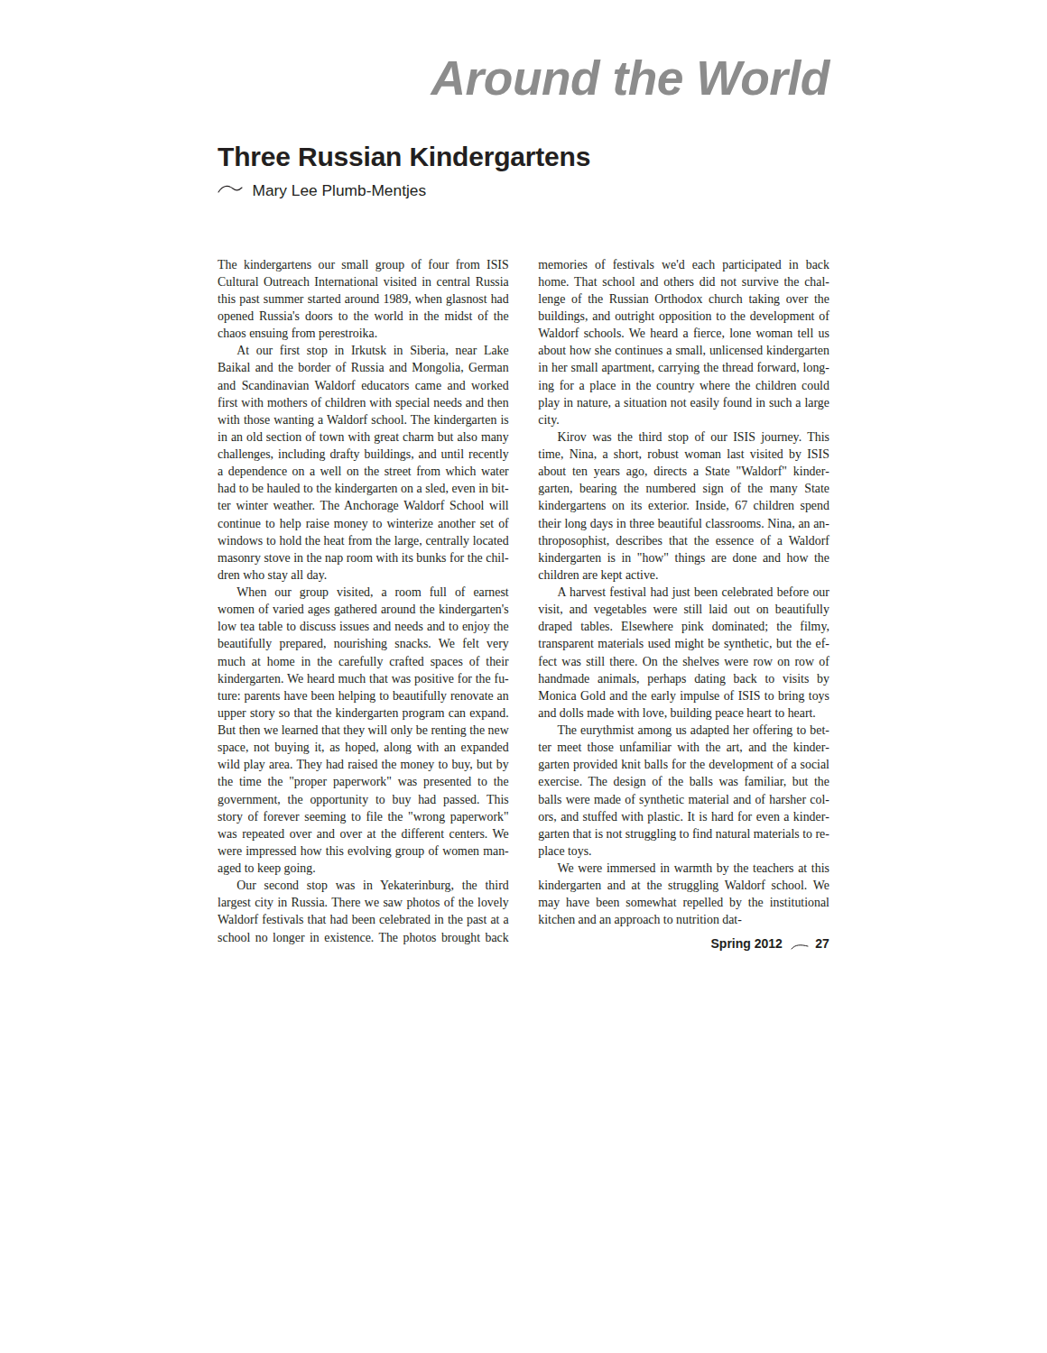Around the World
Three Russian Kindergartens
Mary Lee Plumb-Mentjes
The kindergartens our small group of four from ISIS Cultural Outreach International visited in central Russia this past summer started around 1989, when glasnost had opened Russia's doors to the world in the midst of the chaos ensuing from perestroika.
At our first stop in Irkutsk in Siberia, near Lake Baikal and the border of Russia and Mongolia, German and Scandinavian Waldorf educators came and worked first with mothers of children with special needs and then with those wanting a Waldorf school. The kindergarten is in an old section of town with great charm but also many challenges, including drafty buildings, and until recently a dependence on a well on the street from which water had to be hauled to the kindergarten on a sled, even in bitter winter weather. The Anchorage Waldorf School will continue to help raise money to winterize another set of windows to hold the heat from the large, centrally located masonry stove in the nap room with its bunks for the children who stay all day.
When our group visited, a room full of earnest women of varied ages gathered around the kindergarten's low tea table to discuss issues and needs and to enjoy the beautifully prepared, nourishing snacks. We felt very much at home in the carefully crafted spaces of their kindergarten. We heard much that was positive for the future: parents have been helping to beautifully renovate an upper story so that the kindergarten program can expand. But then we learned that they will only be renting the new space, not buying it, as hoped, along with an expanded wild play area. They had raised the money to buy, but by the time the "proper paperwork" was presented to the government, the opportunity to buy had passed. This story of forever seeming to file the "wrong paperwork" was repeated over and over at the different centers. We were impressed how this evolving group of women managed to keep going.
Our second stop was in Yekaterinburg, the third largest city in Russia. There we saw photos of the lovely Waldorf festivals that had been celebrated in the past at a school no longer in existence. The photos brought back memories of festivals we'd each participated in back home. That school and others did not survive the challenge of the Russian Orthodox church taking over the buildings, and outright opposition to the development of Waldorf schools. We heard a fierce, lone woman tell us about how she continues a small, unlicensed kindergarten in her small apartment, carrying the thread forward, longing for a place in the country where the children could play in nature, a situation not easily found in such a large city.
Kirov was the third stop of our ISIS journey. This time, Nina, a short, robust woman last visited by ISIS about ten years ago, directs a State "Waldorf" kindergarten, bearing the numbered sign of the many State kindergartens on its exterior. Inside, 67 children spend their long days in three beautiful classrooms. Nina, an anthroposophist, describes that the essence of a Waldorf kindergarten is in "how" things are done and how the children are kept active.
A harvest festival had just been celebrated before our visit, and vegetables were still laid out on beautifully draped tables. Elsewhere pink dominated; the filmy, transparent materials used might be synthetic, but the effect was still there. On the shelves were row on row of handmade animals, perhaps dating back to visits by Monica Gold and the early impulse of ISIS to bring toys and dolls made with love, building peace heart to heart.
The eurythmist among us adapted her offering to better meet those unfamiliar with the art, and the kindergarten provided knit balls for the development of a social exercise. The design of the balls was familiar, but the balls were made of synthetic material and of harsher colors, and stuffed with plastic. It is hard for even a kindergarten that is not struggling to find natural materials to replace toys.
We were immersed in warmth by the teachers at this kindergarten and at the struggling Waldorf school. We may have been somewhat repelled by the institutional kitchen and an approach to nutrition dat-
Spring 2012 27